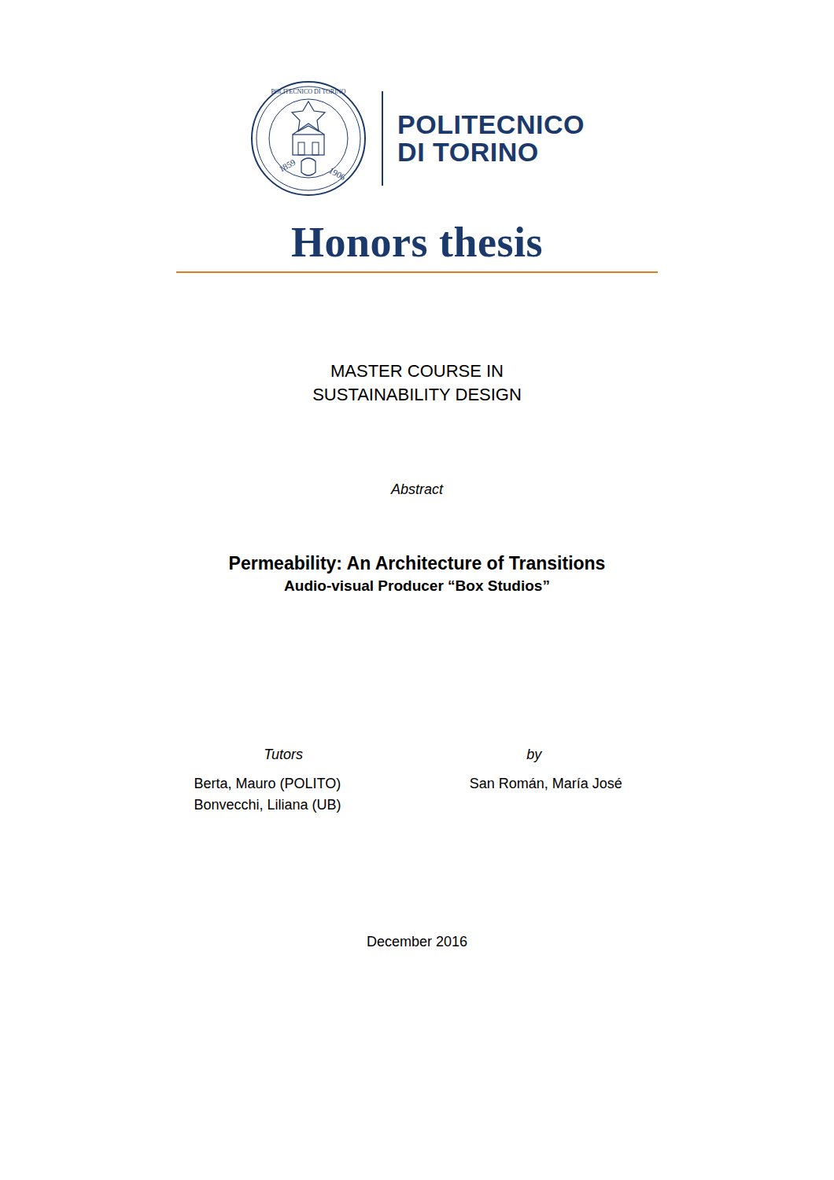1859 1906 POLITECNICO DI TORINO
Politecnico
di Torino
Honors thesis
Master course in
Sustainability design
Abstract
Permeability: An Architecture of Transitions
Audio-visual Producer “Box Studios”
Tutors
Berta, Mauro (POLITO)
Bonvecchi, Liliana (UB)
by
San Román, María José
December 2016